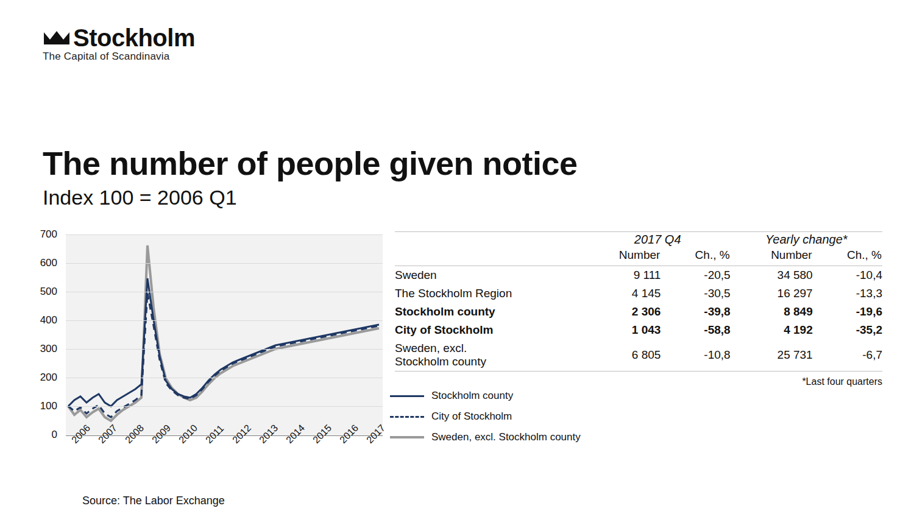Stockholm
The Capital of Scandinavia
The number of people given notice
Index 100 = 2006 Q1
700 600 500 400 300 200 100 0
2006 2007 2008 2009 2010 2011 2012 2013 2014 2015 2016 2017
Stockholm county
City of Stockholm
Sweden, excl. Stockholm county
| | 2017 Q4 | Yearly change* |
| --- | --- | --- |
| | Number | Ch., % | Number | Ch., % |
| Sweden | 9 111 | -20,5 | 34 580 | -10,4 |
| The Stockholm Region | 4 145 | -30,5 | 16 297 | -13,3 |
| Stockholm county | 2 306 | -39,8 | 8 849 | -19,6 |
| City of Stockholm | 1 043 | -58,8 | 4 192 | -35,2 |
| Sweden, excl. Stockholm county | 6 805 | -10,8 | 25 731 | -6,7 |
*Last four quarters
Source: The Labor Exchange